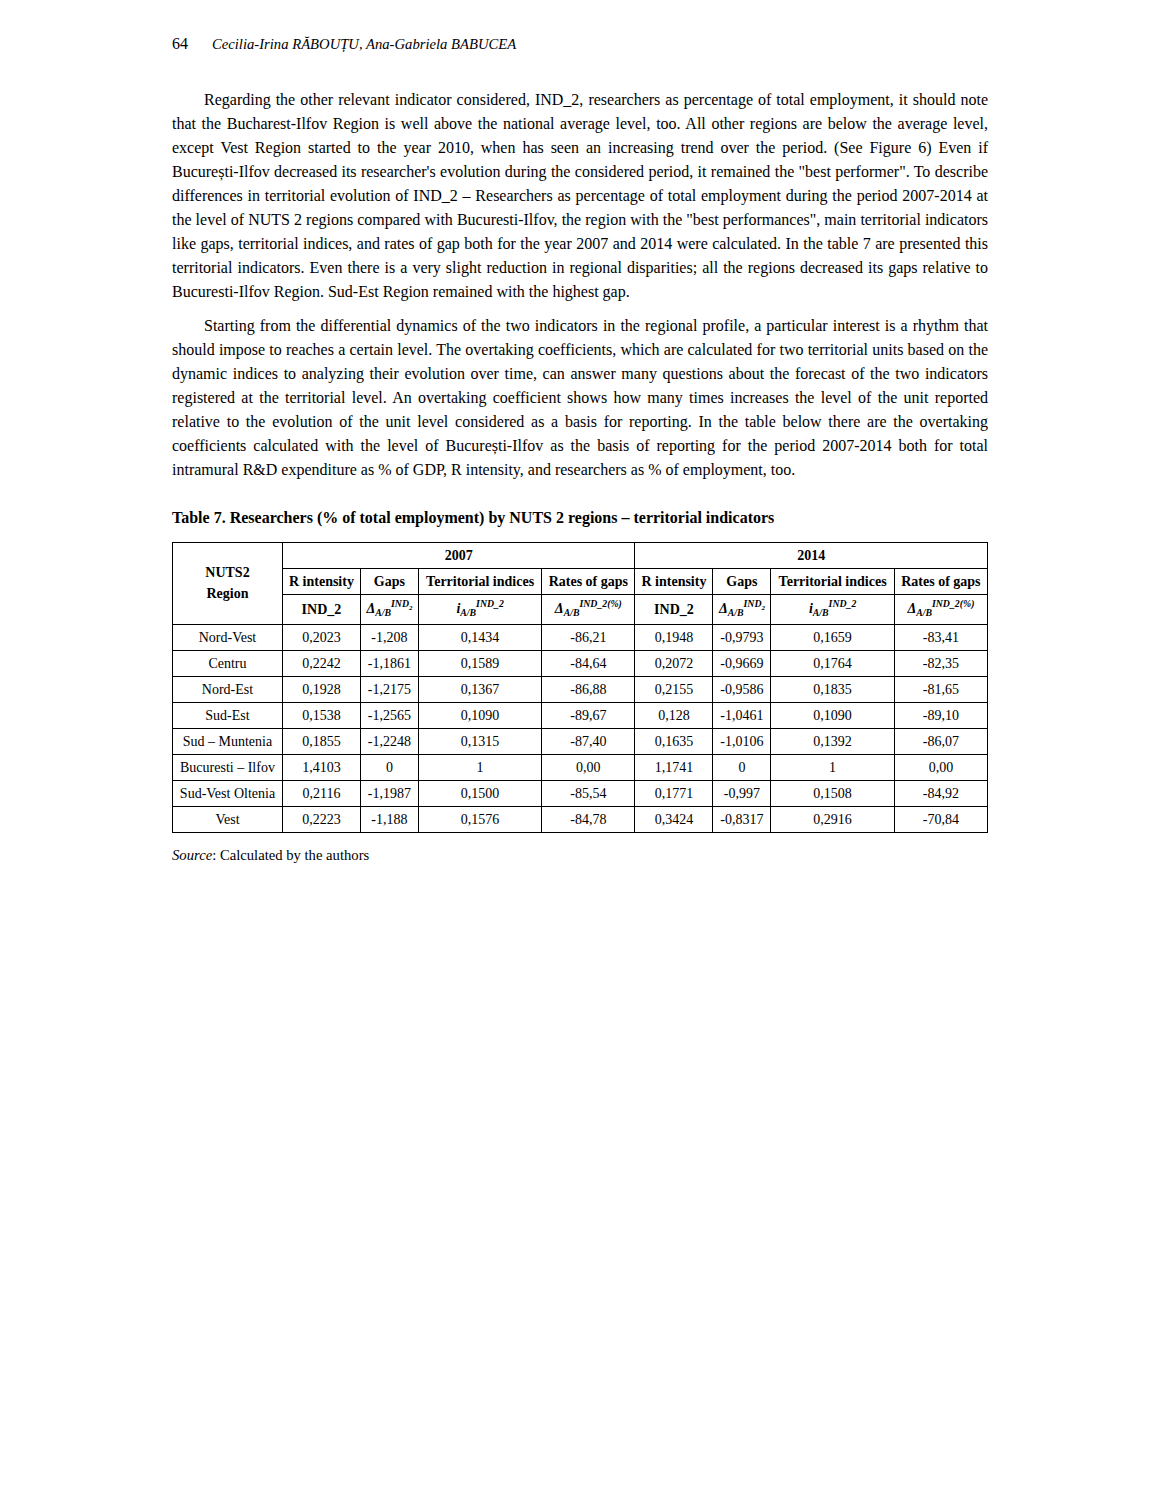64 Cecilia-Irina RĂBOUȚU, Ana-Gabriela BABUCEA
Regarding the other relevant indicator considered, IND_2, researchers as percentage of total employment, it should note that the Bucharest-Ilfov Region is well above the national average level, too. All other regions are below the average level, except Vest Region started to the year 2010, when has seen an increasing trend over the period. (See Figure 6) Even if București-Ilfov decreased its researcher's evolution during the considered period, it remained the "best performer". To describe differences in territorial evolution of IND_2 – Researchers as percentage of total employment during the period 2007-2014 at the level of NUTS 2 regions compared with Bucuresti-Ilfov, the region with the "best performances", main territorial indicators like gaps, territorial indices, and rates of gap both for the year 2007 and 2014 were calculated. In the table 7 are presented this territorial indicators. Even there is a very slight reduction in regional disparities; all the regions decreased its gaps relative to Bucuresti-Ilfov Region. Sud-Est Region remained with the highest gap.
Starting from the differential dynamics of the two indicators in the regional profile, a particular interest is a rhythm that should impose to reaches a certain level. The overtaking coefficients, which are calculated for two territorial units based on the dynamic indices to analyzing their evolution over time, can answer many questions about the forecast of the two indicators registered at the territorial level. An overtaking coefficient shows how many times increases the level of the unit reported relative to the evolution of the unit level considered as a basis for reporting. In the table below there are the overtaking coefficients calculated with the level of București-Ilfov as the basis of reporting for the period 2007-2014 both for total intramural R&D expenditure as % of GDP, R intensity, and researchers as % of employment, too.
Table 7. Researchers (% of total employment) by NUTS 2 regions – territorial indicators
| NUTS2 Region | 2007 | 2014 |
| --- | --- | --- |
| R intensity | Gaps | Territorial indices | Rates of gaps | R intensity | Gaps | Territorial indices | Rates of gaps |
| IND_2 | Δ A/B IND 2 | i A/B IND_2 | Δ A/B IND_2(%) | IND_2 | Δ A/B IND 2 | i A/B IND_2 | Δ A/B IND_2(%) |
| Nord-Vest | 0,2023 | -1,208 | 0,1434 | -86,21 | 0,1948 | -0,9793 | 0,1659 | -83,41 |
| Centru | 0,2242 | -1,1861 | 0,1589 | -84,64 | 0,2072 | -0,9669 | 0,1764 | -82,35 |
| Nord-Est | 0,1928 | -1,2175 | 0,1367 | -86,88 | 0,2155 | -0,9586 | 0,1835 | -81,65 |
| Sud-Est | 0,1538 | -1,2565 | 0,1090 | -89,67 | 0,128 | -1,0461 | 0,1090 | -89,10 |
| Sud – Muntenia | 0,1855 | -1,2248 | 0,1315 | -87,40 | 0,1635 | -1,0106 | 0,1392 | -86,07 |
| Bucuresti – Ilfov | 1,4103 | 0 | 1 | 0,00 | 1,1741 | 0 | 1 | 0,00 |
| Sud-Vest Oltenia | 0,2116 | -1,1987 | 0,1500 | -85,54 | 0,1771 | -0,997 | 0,1508 | -84,92 |
| Vest | 0,2223 | -1,188 | 0,1576 | -84,78 | 0,3424 | -0,8317 | 0,2916 | -70,84 |
Source: Calculated by the authors